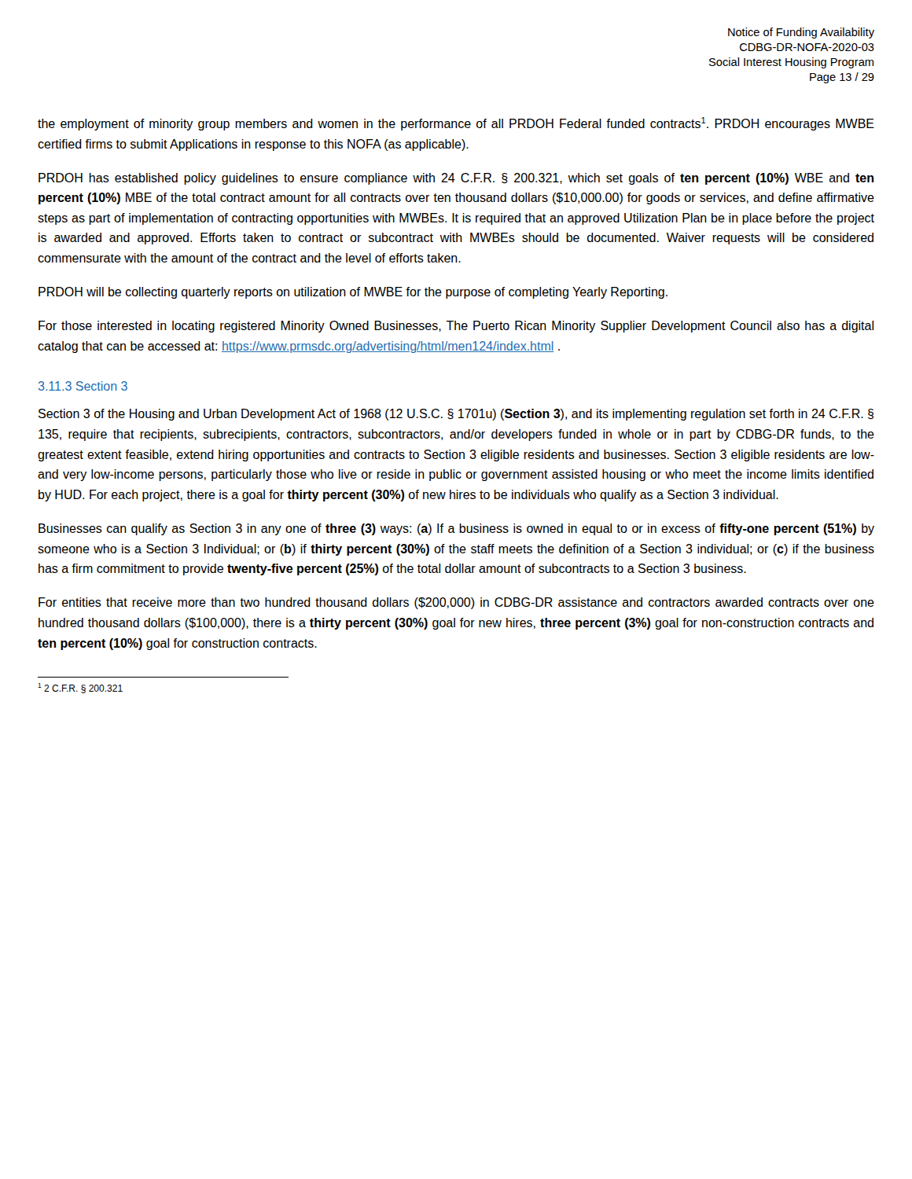Notice of Funding Availability
CDBG-DR-NOFA-2020-03
Social Interest Housing Program
Page 13 / 29
the employment of minority group members and women in the performance of all PRDOH Federal funded contracts1. PRDOH encourages MWBE certified firms to submit Applications in response to this NOFA (as applicable).
PRDOH has established policy guidelines to ensure compliance with 24 C.F.R. § 200.321, which set goals of ten percent (10%) WBE and ten percent (10%) MBE of the total contract amount for all contracts over ten thousand dollars ($10,000.00) for goods or services, and define affirmative steps as part of implementation of contracting opportunities with MWBEs. It is required that an approved Utilization Plan be in place before the project is awarded and approved. Efforts taken to contract or subcontract with MWBEs should be documented. Waiver requests will be considered commensurate with the amount of the contract and the level of efforts taken.
PRDOH will be collecting quarterly reports on utilization of MWBE for the purpose of completing Yearly Reporting.
For those interested in locating registered Minority Owned Businesses, The Puerto Rican Minority Supplier Development Council also has a digital catalog that can be accessed at: https://www.prmsdc.org/advertising/html/men124/index.html .
3.11.3 Section 3
Section 3 of the Housing and Urban Development Act of 1968 (12 U.S.C. § 1701u) (Section 3), and its implementing regulation set forth in 24 C.F.R. § 135, require that recipients, subrecipients, contractors, subcontractors, and/or developers funded in whole or in part by CDBG-DR funds, to the greatest extent feasible, extend hiring opportunities and contracts to Section 3 eligible residents and businesses. Section 3 eligible residents are low- and very low-income persons, particularly those who live or reside in public or government assisted housing or who meet the income limits identified by HUD. For each project, there is a goal for thirty percent (30%) of new hires to be individuals who qualify as a Section 3 individual.
Businesses can qualify as Section 3 in any one of three (3) ways: (a) If a business is owned in equal to or in excess of fifty-one percent (51%) by someone who is a Section 3 Individual; or (b) if thirty percent (30%) of the staff meets the definition of a Section 3 individual; or (c) if the business has a firm commitment to provide twenty-five percent (25%) of the total dollar amount of subcontracts to a Section 3 business.
For entities that receive more than two hundred thousand dollars ($200,000) in CDBG-DR assistance and contractors awarded contracts over one hundred thousand dollars ($100,000), there is a thirty percent (30%) goal for new hires, three percent (3%) goal for non-construction contracts and ten percent (10%) goal for construction contracts.
1 2 C.F.R. § 200.321